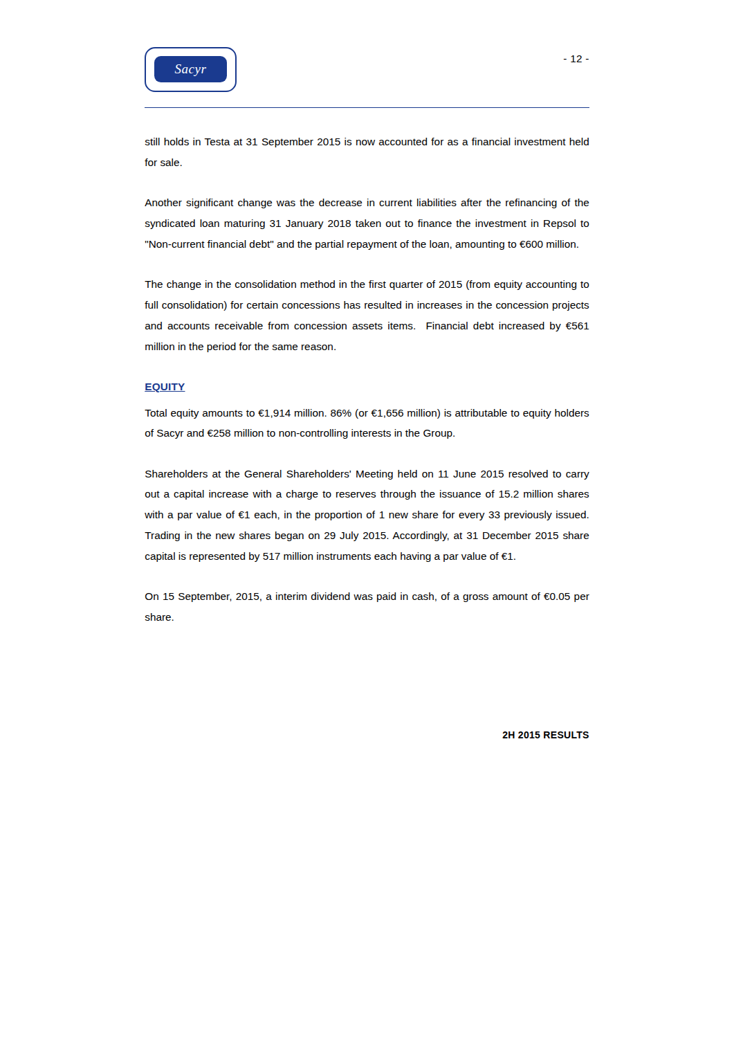Sacyr
- 12 -
still holds in Testa at 31 September 2015 is now accounted for as a financial investment held for sale.
Another significant change was the decrease in current liabilities after the refinancing of the syndicated loan maturing 31 January 2018 taken out to finance the investment in Repsol to "Non-current financial debt" and the partial repayment of the loan, amounting to €600 million.
The change in the consolidation method in the first quarter of 2015 (from equity accounting to full consolidation) for certain concessions has resulted in increases in the concession projects and accounts receivable from concession assets items. Financial debt increased by €561 million in the period for the same reason.
EQUITY
Total equity amounts to €1,914 million. 86% (or €1,656 million) is attributable to equity holders of Sacyr and €258 million to non-controlling interests in the Group.
Shareholders at the General Shareholders' Meeting held on 11 June 2015 resolved to carry out a capital increase with a charge to reserves through the issuance of 15.2 million shares with a par value of €1 each, in the proportion of 1 new share for every 33 previously issued. Trading in the new shares began on 29 July 2015. Accordingly, at 31 December 2015 share capital is represented by 517 million instruments each having a par value of €1.
On 15 September, 2015, a interim dividend was paid in cash, of a gross amount of €0.05 per share.
2H 2015 RESULTS